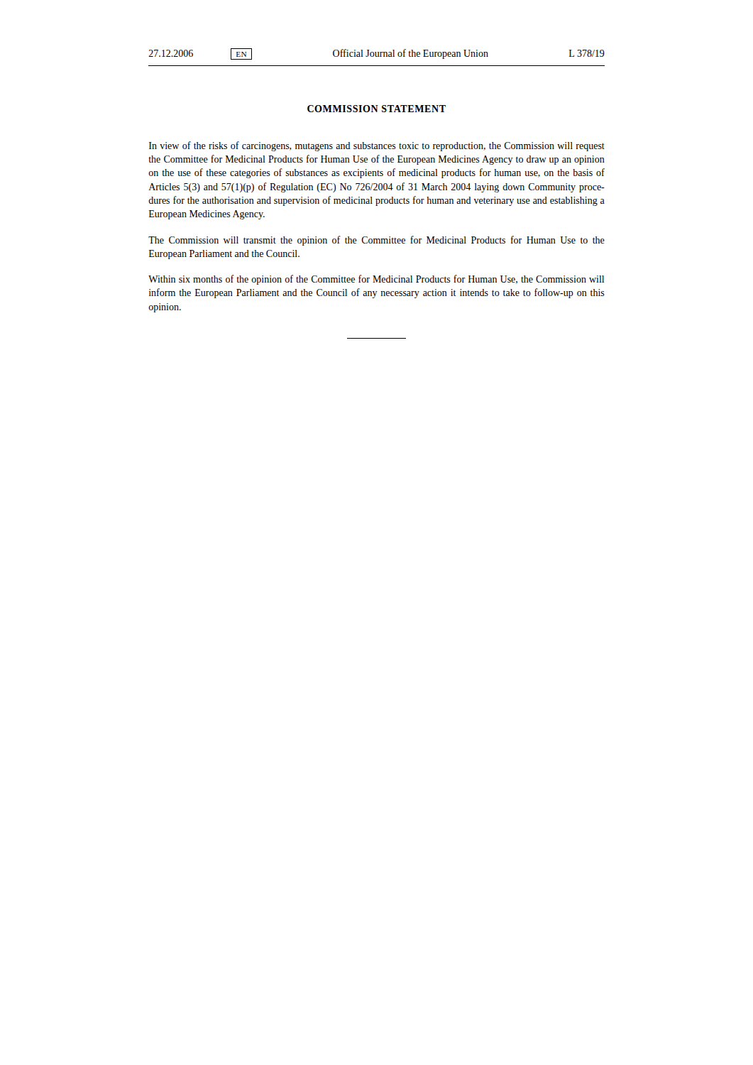27.12.2006 EN Official Journal of the European Union L 378/19
COMMISSION STATEMENT
In view of the risks of carcinogens, mutagens and substances toxic to reproduction, the Commission will request the Committee for Medicinal Products for Human Use of the European Medicines Agency to draw up an opinion on the use of these categories of substances as excipients of medicinal products for human use, on the basis of Articles 5(3) and 57(1)(p) of Regulation (EC) No 726/2004 of 31 March 2004 laying down Community procedures for the authorisation and supervision of medicinal products for human and veterinary use and establishing a European Medicines Agency.
The Commission will transmit the opinion of the Committee for Medicinal Products for Human Use to the European Parliament and the Council.
Within six months of the opinion of the Committee for Medicinal Products for Human Use, the Commission will inform the European Parliament and the Council of any necessary action it intends to take to follow-up on this opinion.